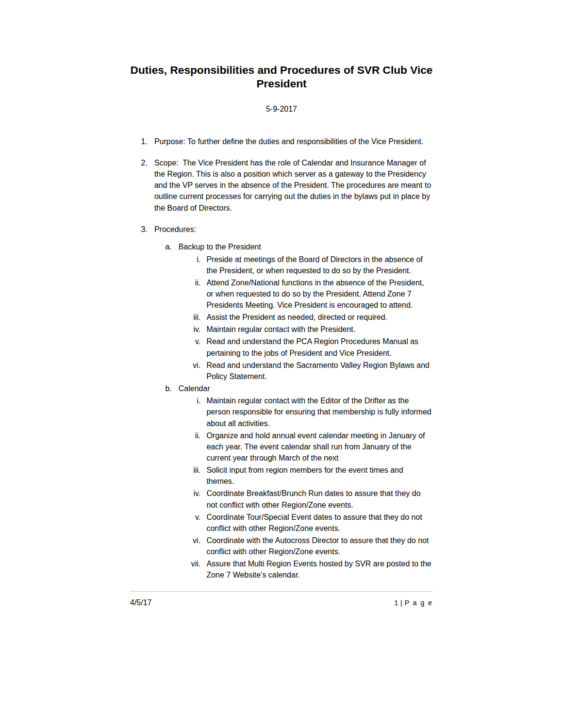Duties, Responsibilities and Procedures of SVR Club Vice President
5-9-2017
Purpose: To further define the duties and responsibilities of the Vice President.
Scope: The Vice President has the role of Calendar and Insurance Manager of the Region. This is also a position which server as a gateway to the Presidency and the VP serves in the absence of the President. The procedures are meant to outline current processes for carrying out the duties in the bylaws put in place by the Board of Directors.
Procedures:
Backup to the President
Preside at meetings of the Board of Directors in the absence of the President, or when requested to do so by the President.
Attend Zone/National functions in the absence of the President, or when requested to do so by the President. Attend Zone 7 Presidents Meeting. Vice President is encouraged to attend.
Assist the President as needed, directed or required.
Maintain regular contact with the President.
Read and understand the PCA Region Procedures Manual as pertaining to the jobs of President and Vice President.
Read and understand the Sacramento Valley Region Bylaws and Policy Statement.
Calendar
Maintain regular contact with the Editor of the Drifter as the person responsible for ensuring that membership is fully informed about all activities.
Organize and hold annual event calendar meeting in January of each year. The event calendar shall run from January of the current year through March of the next
Solicit input from region members for the event times and themes.
Coordinate Breakfast/Brunch Run dates to assure that they do not conflict with other Region/Zone events.
Coordinate Tour/Special Event dates to assure that they do not conflict with other Region/Zone events.
Coordinate with the Autocross Director to assure that they do not conflict with other Region/Zone events.
Assure that Multi Region Events hosted by SVR are posted to the Zone 7 Website’s calendar.
4/5/17 1 | P a g e